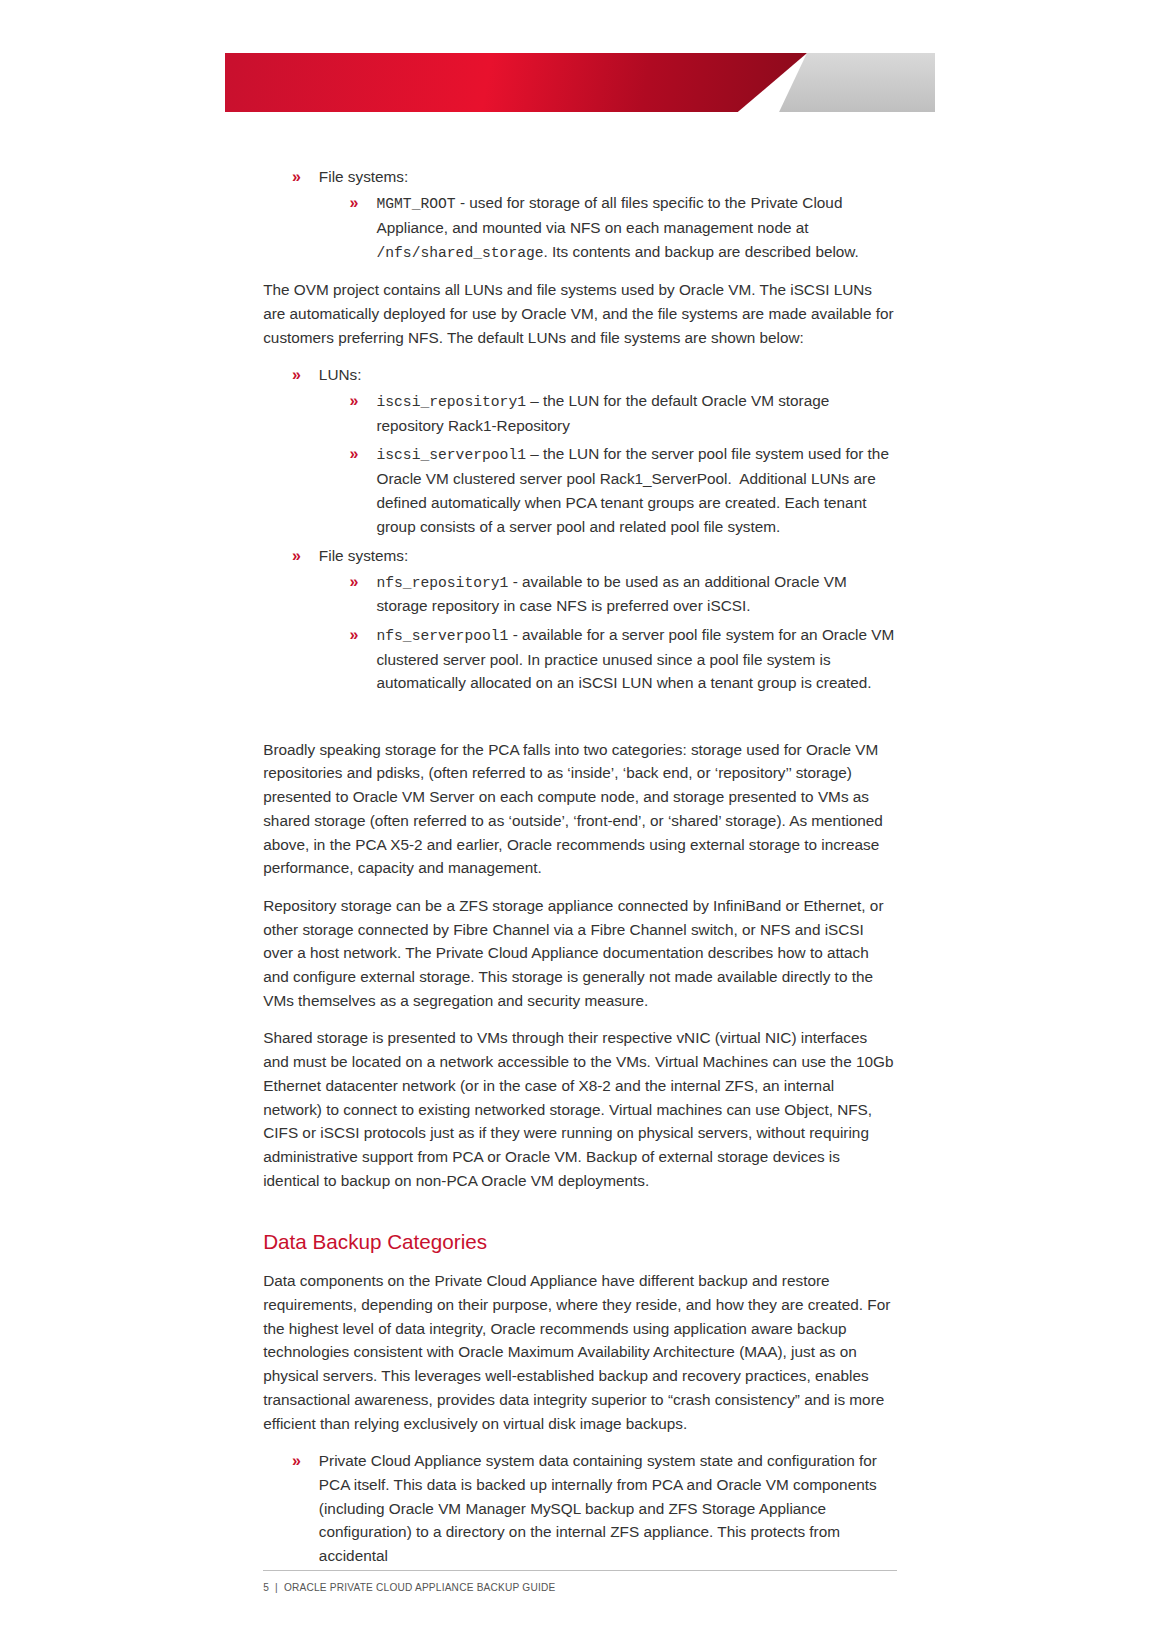File systems:
MGMT_ROOT - used for storage of all files specific to the Private Cloud Appliance, and mounted via NFS on each management node at /nfs/shared_storage. Its contents and backup are described below.
The OVM project contains all LUNs and file systems used by Oracle VM. The iSCSI LUNs are automatically deployed for use by Oracle VM, and the file systems are made available for customers preferring NFS. The default LUNs and file systems are shown below:
LUNs:
iscsi_repository1 – the LUN for the default Oracle VM storage repository Rack1-Repository
iscsi_serverpool1 – the LUN for the server pool file system used for the Oracle VM clustered server pool Rack1_ServerPool. Additional LUNs are defined automatically when PCA tenant groups are created. Each tenant group consists of a server pool and related pool file system.
File systems:
nfs_repository1 - available to be used as an additional Oracle VM storage repository in case NFS is preferred over iSCSI.
nfs_serverpool1 - available for a server pool file system for an Oracle VM clustered server pool. In practice unused since a pool file system is automatically allocated on an iSCSI LUN when a tenant group is created.
Broadly speaking storage for the PCA falls into two categories: storage used for Oracle VM repositories and pdisks, (often referred to as ‘inside’, ‘back end, or ‘repository’’ storage) presented to Oracle VM Server on each compute node, and storage presented to VMs as shared storage (often referred to as ‘outside’, ‘front-end’, or ‘shared’ storage). As mentioned above, in the PCA X5-2 and earlier, Oracle recommends using external storage to increase performance, capacity and management.
Repository storage can be a ZFS storage appliance connected by InfiniBand or Ethernet, or other storage connected by Fibre Channel via a Fibre Channel switch, or NFS and iSCSI over a host network. The Private Cloud Appliance documentation describes how to attach and configure external storage. This storage is generally not made available directly to the VMs themselves as a segregation and security measure.
Shared storage is presented to VMs through their respective vNIC (virtual NIC) interfaces and must be located on a network accessible to the VMs. Virtual Machines can use the 10Gb Ethernet datacenter network (or in the case of X8-2 and the internal ZFS, an internal network) to connect to existing networked storage. Virtual machines can use Object, NFS, CIFS or iSCSI protocols just as if they were running on physical servers, without requiring administrative support from PCA or Oracle VM. Backup of external storage devices is identical to backup on non-PCA Oracle VM deployments.
Data Backup Categories
Data components on the Private Cloud Appliance have different backup and restore requirements, depending on their purpose, where they reside, and how they are created. For the highest level of data integrity, Oracle recommends using application aware backup technologies consistent with Oracle Maximum Availability Architecture (MAA), just as on physical servers. This leverages well-established backup and recovery practices, enables transactional awareness, provides data integrity superior to “crash consistency” and is more efficient than relying exclusively on virtual disk image backups.
Private Cloud Appliance system data containing system state and configuration for PCA itself. This data is backed up internally from PCA and Oracle VM components (including Oracle VM Manager MySQL backup and ZFS Storage Appliance configuration) to a directory on the internal ZFS appliance. This protects from accidental
5 | ORACLE PRIVATE CLOUD APPLIANCE BACKUP GUIDE